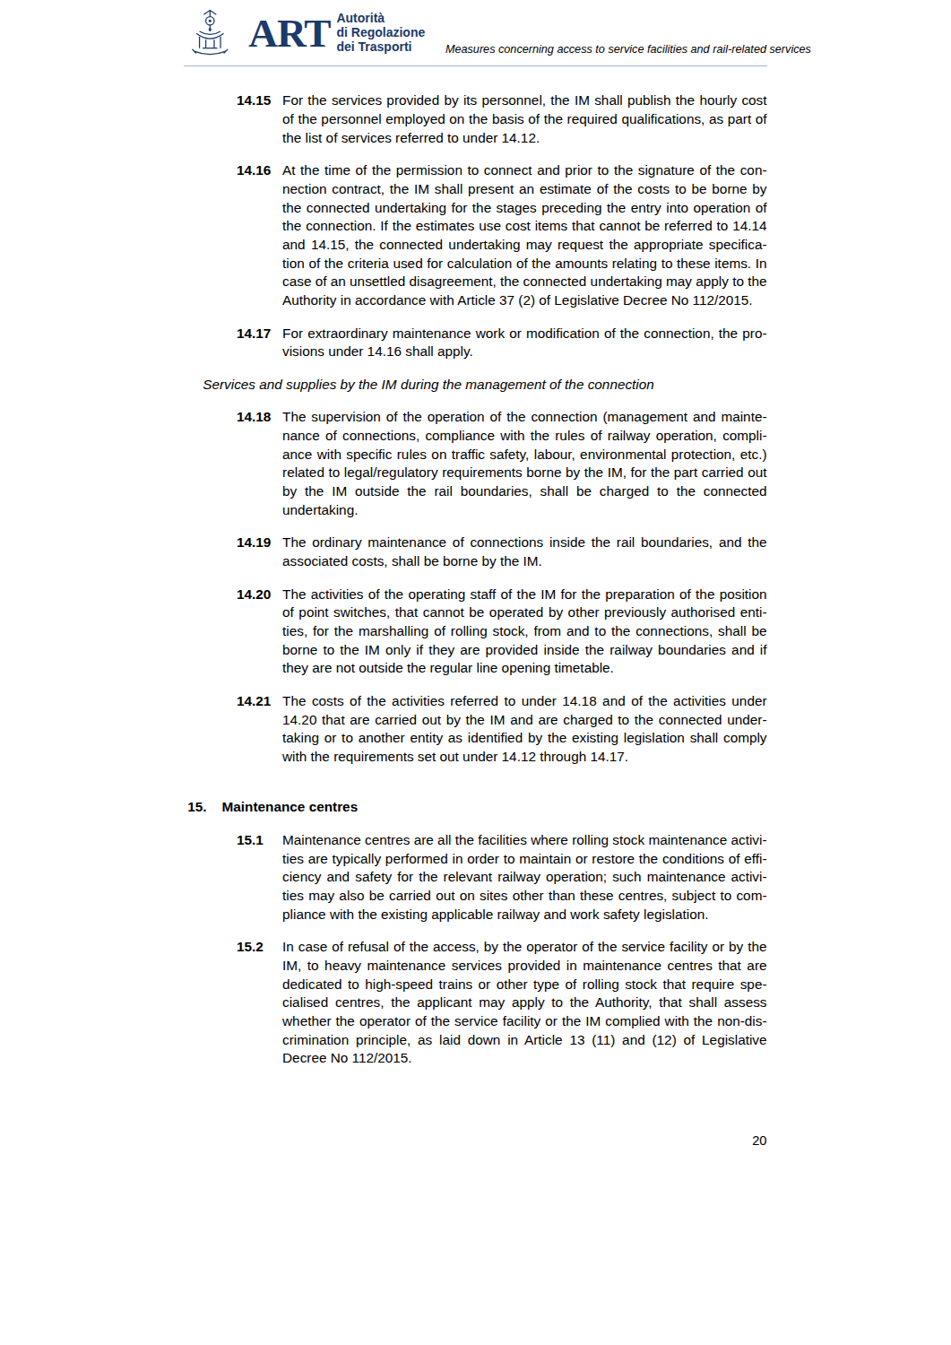ART Autorità
di Regolazione
dei Trasporti
Measures concerning access to service facilities and rail-related services
14.15 For the services provided by its personnel, the IM shall publish the hourly cost of the personnel employed on the basis of the required qualifications, as part of the list of services referred to under 14.12.
14.16 At the time of the permission to connect and prior to the signature of the connection contract, the IM shall present an estimate of the costs to be borne by the connected undertaking for the stages preceding the entry into operation of the connection. If the estimates use cost items that cannot be referred to 14.14 and 14.15, the connected undertaking may request the appropriate specification of the criteria used for calculation of the amounts relating to these items. In case of an unsettled disagreement, the connected undertaking may apply to the Authority in accordance with Article 37 (2) of Legislative Decree No 112/2015.
14.17 For extraordinary maintenance work or modification of the connection, the provisions under 14.16 shall apply.
Services and supplies by the IM during the management of the connection
14.18 The supervision of the operation of the connection (management and maintenance of connections, compliance with the rules of railway operation, compliance with specific rules on traffic safety, labour, environmental protection, etc.) related to legal/regulatory requirements borne by the IM, for the part carried out by the IM outside the rail boundaries, shall be charged to the connected undertaking.
14.19 The ordinary maintenance of connections inside the rail boundaries, and the associated costs, shall be borne by the IM.
14.20 The activities of the operating staff of the IM for the preparation of the position of point switches, that cannot be operated by other previously authorised entities, for the marshalling of rolling stock, from and to the connections, shall be borne to the IM only if they are provided inside the railway boundaries and if they are not outside the regular line opening timetable.
14.21 The costs of the activities referred to under 14.18 and of the activities under 14.20 that are carried out by the IM and are charged to the connected undertaking or to another entity as identified by the existing legislation shall comply with the requirements set out under 14.12 through 14.17.
15. Maintenance centres
15.1 Maintenance centres are all the facilities where rolling stock maintenance activities are typically performed in order to maintain or restore the conditions of efficiency and safety for the relevant railway operation; such maintenance activities may also be carried out on sites other than these centres, subject to compliance with the existing applicable railway and work safety legislation.
15.2 In case of refusal of the access, by the operator of the service facility or by the IM, to heavy maintenance services provided in maintenance centres that are dedicated to high-speed trains or other type of rolling stock that require specialised centres, the applicant may apply to the Authority, that shall assess whether the operator of the service facility or the IM complied with the non-discrimination principle, as laid down in Article 13 (11) and (12) of Legislative Decree No 112/2015.
20